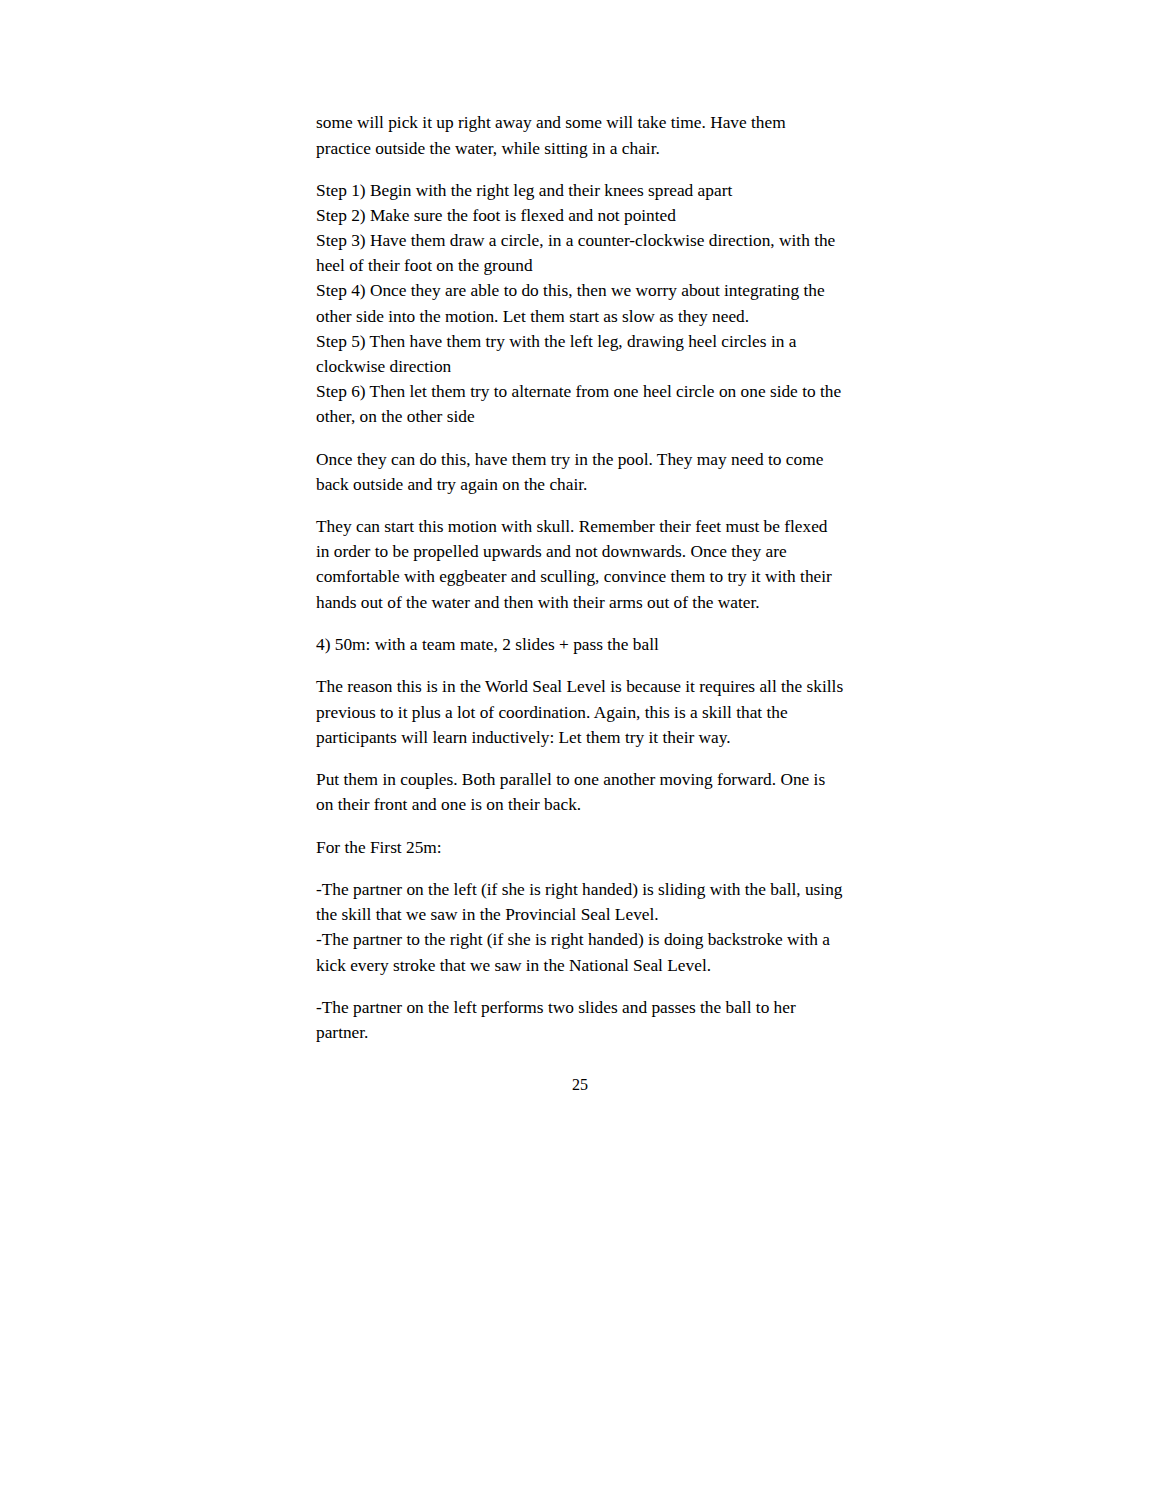some will pick it up right away and some will take time. Have them practice outside the water, while sitting in a chair.
Step 1) Begin with the right leg and their knees spread apart
Step 2) Make sure the foot is flexed and not pointed
Step 3) Have them draw a circle, in a counter-clockwise direction, with the heel of their foot on the ground
Step 4) Once they are able to do this, then we worry about integrating the other side into the motion. Let them start as slow as they need.
Step 5) Then have them try with the left leg, drawing heel circles in a clockwise direction
Step 6) Then let them try to alternate from one heel circle on one side to the other, on the other side
Once they can do this, have them try in the pool. They may need to come back outside and try again on the chair.
They can start this motion with skull. Remember their feet must be flexed in order to be propelled upwards and not downwards. Once they are comfortable with eggbeater and sculling, convince them to try it with their hands out of the water and then with their arms out of the water.
4) 50m: with a team mate, 2 slides + pass the ball
The reason this is in the World Seal Level is because it requires all the skills previous to it plus a lot of coordination. Again, this is a skill that the participants will learn inductively: Let them try it their way.
Put them in couples. Both parallel to one another moving forward. One is on their front and one is on their back.
For the First 25m:
-The partner on the left (if she is right handed) is sliding with the ball, using the skill that we saw in the Provincial Seal Level.
-The partner to the right (if she is right handed) is doing backstroke with a kick every stroke that we saw in the National Seal Level.
-The partner on the left performs two slides and passes the ball to her partner.
25